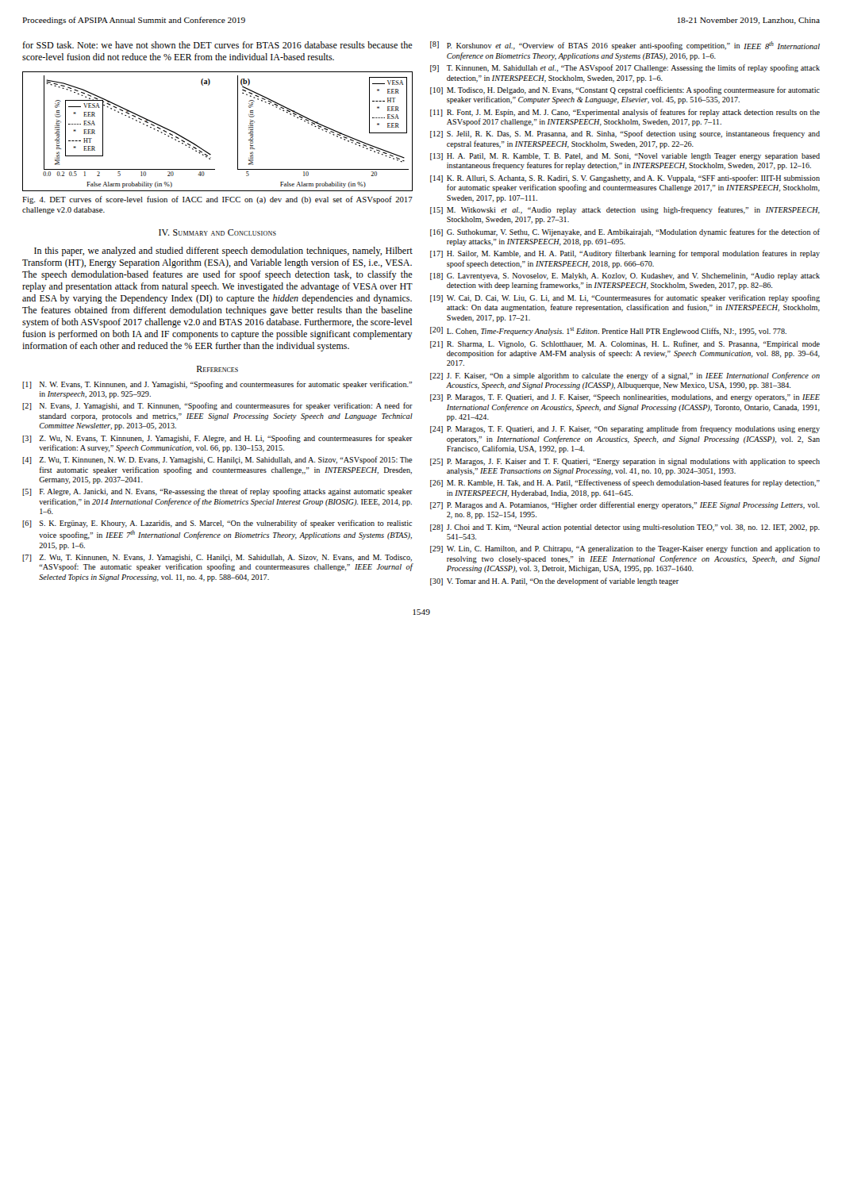Proceedings of APSIPA Annual Summit and Conference 2019
18-21 November 2019, Lanzhou, China
for SSD task. Note: we have not shown the DET curves for BTAS 2016 database results because the score-level fusion did not reduce the % EER from the individual IA-based results.
Miss probability (in %)
(a)
40 20 10 5 2 1 0.5 0.2 0.1
* * *
VESA
*EER
ESA
*EER
HT
*EER
0.0 0.2 0.5 1 2 5 10 20 40
False Alarm probability (in %)
Miss probability (in %)
(b)
40 20 10 5 2
* * *
VESA
*EER
HT
*EER
ESA
*EER
5 10 20
False Alarm probability (in %)
Fig. 4. DET curves of score-level fusion of IACC and IFCC on (a) dev and (b) eval set of ASVspoof 2017 challenge v2.0 database.
IV. Summary and Conclusions
In this paper, we analyzed and studied different speech demodulation techniques, namely, Hilbert Transform (HT), Energy Separation Algorithm (ESA), and Variable length version of ES, i.e., VESA. The speech demodulation-based features are used for spoof speech detection task, to classify the replay and presentation attack from natural speech. We investigated the advantage of VESA over HT and ESA by varying the Dependency Index (DI) to capture the hidden dependencies and dynamics. The features obtained from different demodulation techniques gave better results than the baseline system of both ASVspoof 2017 challenge v2.0 and BTAS 2016 database. Furthermore, the score-level fusion is performed on both IA and IF components to capture the possible significant complementary information of each other and reduced the % EER further than the individual systems.
References
[1] N. W. Evans, T. Kinnunen, and J. Yamagishi, “Spoofing and countermeasures for automatic speaker verification.” in Interspeech, 2013, pp. 925–929.
[2] N. Evans, J. Yamagishi, and T. Kinnunen, “Spoofing and countermeasures for speaker verification: A need for standard corpora, protocols and metrics,” IEEE Signal Processing Society Speech and Language Technical Committee Newsletter, pp. 2013–05, 2013.
[3] Z. Wu, N. Evans, T. Kinnunen, J. Yamagishi, F. Alegre, and H. Li, “Spoofing and countermeasures for speaker verification: A survey,” Speech Communication, vol. 66, pp. 130–153, 2015.
[4] Z. Wu, T. Kinnunen, N. W. D. Evans, J. Yamagishi, C. Hanilçi, M. Sahidullah, and A. Sizov, “ASVspoof 2015: The first automatic speaker verification spoofing and countermeasures challenge,,” in INTERSPEECH, Dresden, Germany, 2015, pp. 2037–2041.
[5] F. Alegre, A. Janicki, and N. Evans, “Re-assessing the threat of replay spoofing attacks against automatic speaker verification,” in 2014 International Conference of the Biometrics Special Interest Group (BIOSIG). IEEE, 2014, pp. 1–6.
[6] S. K. Ergünay, E. Khoury, A. Lazaridis, and S. Marcel, “On the vulnerability of speaker verification to realistic voice spoofing,” in IEEE 7th International Conference on Biometrics Theory, Applications and Systems (BTAS), 2015, pp. 1–6.
[7] Z. Wu, T. Kinnunen, N. Evans, J. Yamagishi, C. Hanilçi, M. Sahidullah, A. Sizov, N. Evans, and M. Todisco, “ASVspoof: The automatic speaker verification spoofing and countermeasures challenge,” IEEE Journal of Selected Topics in Signal Processing, vol. 11, no. 4, pp. 588–604, 2017.
[8] P. Korshunov et al., “Overview of BTAS 2016 speaker anti-spoofing competition,” in IEEE 8th International Conference on Biometrics Theory, Applications and Systems (BTAS), 2016, pp. 1–6.
[9] T. Kinnunen, M. Sahidullah et al., “The ASVspoof 2017 Challenge: Assessing the limits of replay spoofing attack detection,” in INTERSPEECH, Stockholm, Sweden, 2017, pp. 1–6.
[10] M. Todisco, H. Delgado, and N. Evans, “Constant Q cepstral coefficients: A spoofing countermeasure for automatic speaker verification,” Computer Speech & Language, Elsevier, vol. 45, pp. 516–535, 2017.
[11] R. Font, J. M. Espín, and M. J. Cano, “Experimental analysis of features for replay attack detection results on the ASVspoof 2017 challenge,” in INTERSPEECH, Stockholm, Sweden, 2017, pp. 7–11.
[12] S. Jelil, R. K. Das, S. M. Prasanna, and R. Sinha, “Spoof detection using source, instantaneous frequency and cepstral features,” in INTERSPEECH, Stockholm, Sweden, 2017, pp. 22–26.
[13] H. A. Patil, M. R. Kamble, T. B. Patel, and M. Soni, “Novel variable length Teager energy separation based instantaneous frequency features for replay detection,” in INTERSPEECH, Stockholm, Sweden, 2017, pp. 12–16.
[14] K. R. Alluri, S. Achanta, S. R. Kadiri, S. V. Gangashetty, and A. K. Vuppala, “SFF anti-spoofer: IIIT-H submission for automatic speaker verification spoofing and countermeasures Challenge 2017,” in INTERSPEECH, Stockholm, Sweden, 2017, pp. 107–111.
[15] M. Witkowski et al., “Audio replay attack detection using high-frequency features,” in INTERSPEECH, Stockholm, Sweden, 2017, pp. 27–31.
[16] G. Suthokumar, V. Sethu, C. Wijenayake, and E. Ambikairajah, “Modulation dynamic features for the detection of replay attacks,” in INTERSPEECH, 2018, pp. 691–695.
[17] H. Sailor, M. Kamble, and H. A. Patil, “Auditory filterbank learning for temporal modulation features in replay spoof speech detection,” in INTERSPEECH, 2018, pp. 666–670.
[18] G. Lavrentyeva, S. Novoselov, E. Malykh, A. Kozlov, O. Kudashev, and V. Shchemelinin, “Audio replay attack detection with deep learning frameworks,” in INTERSPEECH, Stockholm, Sweden, 2017, pp. 82–86.
[19] W. Cai, D. Cai, W. Liu, G. Li, and M. Li, “Countermeasures for automatic speaker verification replay spoofing attack: On data augmentation, feature representation, classification and fusion,” in INTERSPEECH, Stockholm, Sweden, 2017, pp. 17–21.
[20] L. Cohen, Time-Frequency Analysis. 1st Editon. Prentice Hall PTR Englewood Cliffs, NJ:, 1995, vol. 778.
[21] R. Sharma, L. Vignolo, G. Schlotthauer, M. A. Colominas, H. L. Rufiner, and S. Prasanna, “Empirical mode decomposition for adaptive AM-FM analysis of speech: A review,” Speech Communication, vol. 88, pp. 39–64, 2017.
[22] J. F. Kaiser, “On a simple algorithm to calculate the energy of a signal,” in IEEE International Conference on Acoustics, Speech, and Signal Processing (ICASSP), Albuquerque, New Mexico, USA, 1990, pp. 381–384.
[23] P. Maragos, T. F. Quatieri, and J. F. Kaiser, “Speech nonlinearities, modulations, and energy operators,” in IEEE International Conference on Acoustics, Speech, and Signal Processing (ICASSP), Toronto, Ontario, Canada, 1991, pp. 421–424.
[24] P. Maragos, T. F. Quatieri, and J. F. Kaiser, “On separating amplitude from frequency modulations using energy operators,” in International Conference on Acoustics, Speech, and Signal Processing (ICASSP), vol. 2, San Francisco, California, USA, 1992, pp. 1–4.
[25] P. Maragos, J. F. Kaiser and T. F. Quatieri, “Energy separation in signal modulations with application to speech analysis,” IEEE Transactions on Signal Processing, vol. 41, no. 10, pp. 3024–3051, 1993.
[26] M. R. Kamble, H. Tak, and H. A. Patil, “Effectiveness of speech demodulation-based features for replay detection,” in INTERSPEECH, Hyderabad, India, 2018, pp. 641–645.
[27] P. Maragos and A. Potamianos, “Higher order differential energy operators,” IEEE Signal Processing Letters, vol. 2, no. 8, pp. 152–154, 1995.
[28] J. Choi and T. Kim, “Neural action potential detector using multi-resolution TEO,” vol. 38, no. 12. IET, 2002, pp. 541–543.
[29] W. Lin, C. Hamilton, and P. Chitrapu, “A generalization to the Teager-Kaiser energy function and application to resolving two closely-spaced tones,” in IEEE International Conference on Acoustics, Speech, and Signal Processing (ICASSP), vol. 3, Detroit, Michigan, USA, 1995, pp. 1637–1640.
[30] V. Tomar and H. A. Patil, “On the development of variable length teager
1549